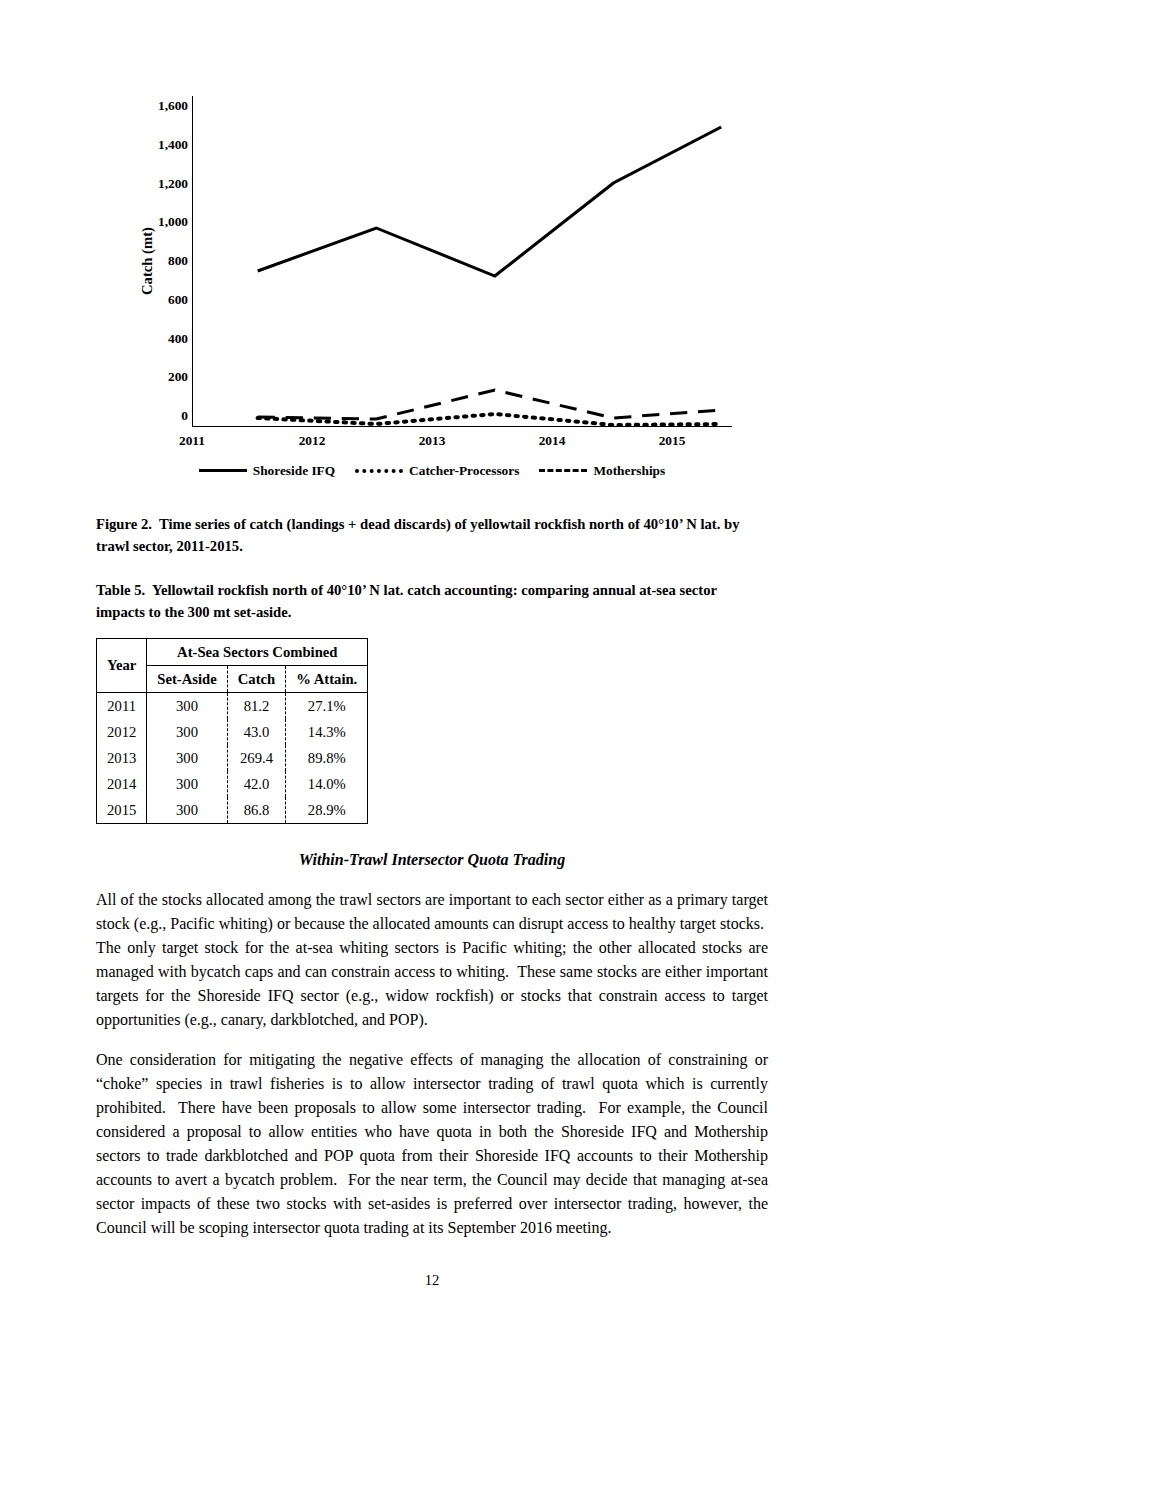Catch (mt)
1,600 1,400 1,200 1,000 800 600 400 200 0
2011 2012 2013 2014 2015
Shoreside IFQ Catcher-Processors Motherships
Figure 2. Time series of catch (landings + dead discards) of yellowtail rockfish north of 40°10’ N lat. by trawl sector, 2011-2015.
Table 5. Yellowtail rockfish north of 40°10’ N lat. catch accounting: comparing annual at-sea sector impacts to the 300 mt set-aside.
| Year | At-Sea Sectors Combined |
| --- | --- |
| Set-Aside | Catch | % Attain. |
| 2011 | 300 | 81.2 | 27.1% |
| 2012 | 300 | 43.0 | 14.3% |
| 2013 | 300 | 269.4 | 89.8% |
| 2014 | 300 | 42.0 | 14.0% |
| 2015 | 300 | 86.8 | 28.9% |
Within-Trawl Intersector Quota Trading
All of the stocks allocated among the trawl sectors are important to each sector either as a primary target stock (e.g., Pacific whiting) or because the allocated amounts can disrupt access to healthy target stocks. The only target stock for the at-sea whiting sectors is Pacific whiting; the other allocated stocks are managed with bycatch caps and can constrain access to whiting. These same stocks are either important targets for the Shoreside IFQ sector (e.g., widow rockfish) or stocks that constrain access to target opportunities (e.g., canary, darkblotched, and POP).
One consideration for mitigating the negative effects of managing the allocation of constraining or “choke” species in trawl fisheries is to allow intersector trading of trawl quota which is currently prohibited. There have been proposals to allow some intersector trading. For example, the Council considered a proposal to allow entities who have quota in both the Shoreside IFQ and Mothership sectors to trade darkblotched and POP quota from their Shoreside IFQ accounts to their Mothership accounts to avert a bycatch problem. For the near term, the Council may decide that managing at-sea sector impacts of these two stocks with set-asides is preferred over intersector trading, however, the Council will be scoping intersector quota trading at its September 2016 meeting.
12